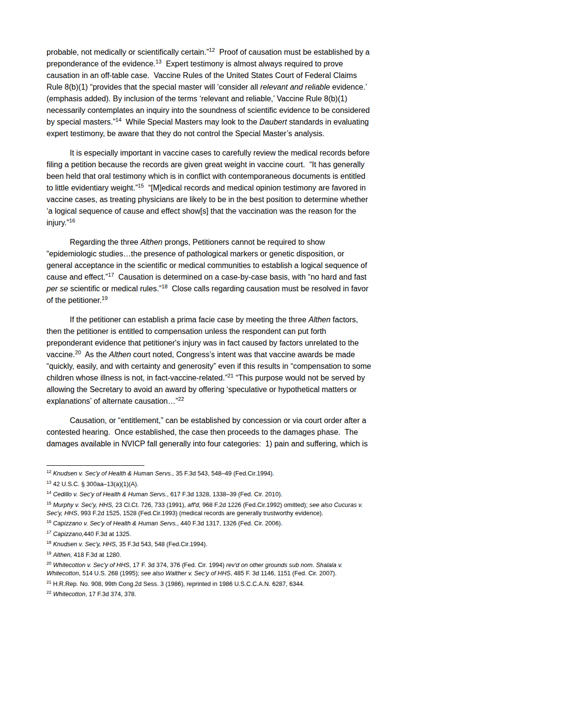probable, not medically or scientifically certain.”12 Proof of causation must be established by a preponderance of the evidence.13 Expert testimony is almost always required to prove causation in an off-table case. Vaccine Rules of the United States Court of Federal Claims Rule 8(b)(1) “provides that the special master will ‘consider all relevant and reliable evidence.’ (emphasis added). By inclusion of the terms ‘relevant and reliable,’ Vaccine Rule 8(b)(1) necessarily contemplates an inquiry into the soundness of scientific evidence to be considered by special masters.”14 While Special Masters may look to the Daubert standards in evaluating expert testimony, be aware that they do not control the Special Master’s analysis.
It is especially important in vaccine cases to carefully review the medical records before filing a petition because the records are given great weight in vaccine court. “It has generally been held that oral testimony which is in conflict with contemporaneous documents is entitled to little evidentiary weight.”15 “[M]edical records and medical opinion testimony are favored in vaccine cases, as treating physicians are likely to be in the best position to determine whether ‘a logical sequence of cause and effect show[s] that the vaccination was the reason for the injury.”16
Regarding the three Althen prongs, Petitioners cannot be required to show “epidemiologic studies…the presence of pathological markers or genetic disposition, or general acceptance in the scientific or medical communities to establish a logical sequence of cause and effect.”17 Causation is determined on a case-by-case basis, with “no hard and fast per se scientific or medical rules.”18 Close calls regarding causation must be resolved in favor of the petitioner.19
If the petitioner can establish a prima facie case by meeting the three Althen factors, then the petitioner is entitled to compensation unless the respondent can put forth preponderant evidence that petitioner's injury was in fact caused by factors unrelated to the vaccine.20 As the Althen court noted, Congress’s intent was that vaccine awards be made “quickly, easily, and with certainty and generosity” even if this results in “compensation to some children whose illness is not, in fact-vaccine-related.”21 “This purpose would not be served by allowing the Secretary to avoid an award by offering ‘speculative or hypothetical matters or explanations’ of alternate causation…”22
Causation, or “entitlement,” can be established by concession or via court order after a contested hearing. Once established, the case then proceeds to the damages phase. The damages available in NVICP fall generally into four categories: 1) pain and suffering, which is
12 Knudsen v. Sec'y of Health & Human Servs., 35 F.3d 543, 548–49 (Fed.Cir.1994).
13 42 U.S.C. § 300aa–13(a)(1)(A).
14 Cedillo v. Sec'y of Health & Human Servs., 617 F.3d 1328, 1338–39 (Fed. Cir. 2010).
15 Murphy v. Sec'y, HHS, 23 Cl.Ct. 726, 733 (1991), aff'd, 968 F.2d 1226 (Fed.Cir.1992) omitted); see also Cucuras v. Sec'y, HHS, 993 F.2d 1525, 1528 (Fed.Cir.1993) (medical records are generally trustworthy evidence).
16 Capizzano v. Sec'y of Health & Human Servs., 440 F.3d 1317, 1326 (Fed. Cir. 2006).
17 Capizzano, 440 F.3d at 1325.
18 Knudsen v. Sec'y, HHS, 35 F.3d 543, 548 (Fed.Cir.1994).
19 Althen, 418 F.3d at 1280.
20 Whitecotton v. Sec'y of HHS, 17 F. 3d 374, 376 (Fed. Cir. 1994) rev'd on other grounds sub nom. Shalala v. Whitecotton, 514 U.S. 268 (1995); see also Walther v. Sec'y of HHS, 485 F. 3d 1146, 1151 (Fed. Cir. 2007).
21 H.R.Rep. No. 908, 99th Cong.2d Sess. 3 (1986), reprinted in 1986 U.S.C.C.A.N. 6287, 6344.
22 Whitecotton, 17 F.3d 374, 378.